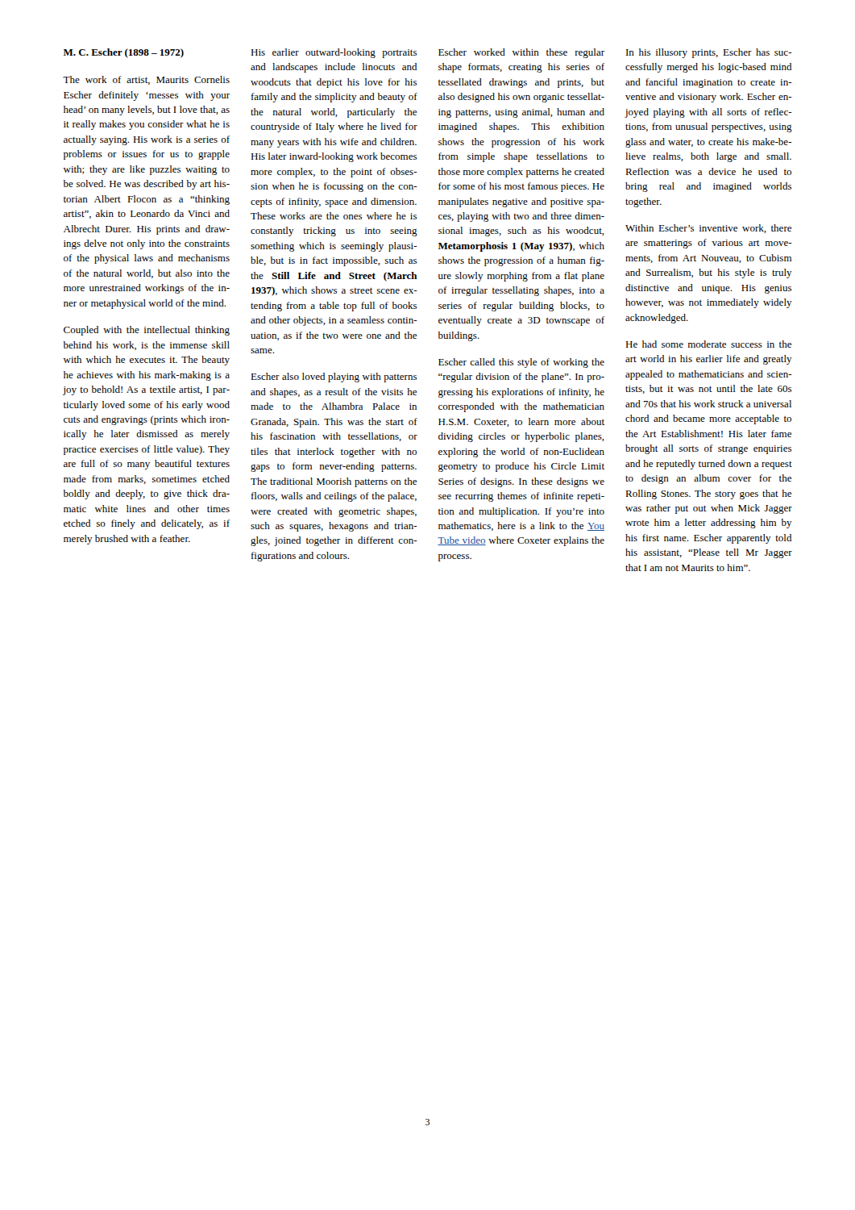M. C. Escher (1898 – 1972)
The work of artist, Maurits Cornelis Escher definitely ‘messes with your head’ on many levels, but I love that, as it really makes you consider what he is actually saying. His work is a series of problems or issues for us to grapple with; they are like puzzles waiting to be solved. He was described by art historian Albert Flocon as a “thinking artist”, akin to Leonardo da Vinci and Albrecht Durer. His prints and drawings delve not only into the constraints of the physical laws and mechanisms of the natural world, but also into the more unrestrained workings of the inner or metaphysical world of the mind.
Coupled with the intellectual thinking behind his work, is the immense skill with which he executes it. The beauty he achieves with his mark-making is a joy to behold! As a textile artist, I particularly loved some of his early wood cuts and engravings (prints which ironically he later dismissed as merely practice exercises of little value). They are full of so many beautiful textures made from marks, sometimes etched boldly and deeply, to give thick dramatic white lines and other times etched so finely and delicately, as if merely brushed with a feather.
His earlier outward-looking portraits and landscapes include linocuts and woodcuts that depict his love for his family and the simplicity and beauty of the natural world, particularly the countryside of Italy where he lived for many years with his wife and children. His later inward-looking work becomes more complex, to the point of obsession when he is focussing on the concepts of infinity, space and dimension. These works are the ones where he is constantly tricking us into seeing something which is seemingly plausible, but is in fact impossible, such as the Still Life and Street (March 1937), which shows a street scene extending from a table top full of books and other objects, in a seamless continuation, as if the two were one and the same.
Escher also loved playing with patterns and shapes, as a result of the visits he made to the Alhambra Palace in Granada, Spain. This was the start of his fascination with tessellations, or tiles that interlock together with no gaps to form never-ending patterns. The traditional Moorish patterns on the floors, walls and ceilings of the palace, were created with geometric shapes, such as squares, hexagons and triangles, joined together in different configurations and colours.
Escher worked within these regular shape formats, creating his series of tessellated drawings and prints, but also designed his own organic tessellating patterns, using animal, human and imagined shapes. This exhibition shows the progression of his work from simple shape tessellations to those more complex patterns he created for some of his most famous pieces. He manipulates negative and positive spaces, playing with two and three dimensional images, such as his woodcut, Metamorphosis 1 (May 1937), which shows the progression of a human figure slowly morphing from a flat plane of irregular tessellating shapes, into a series of regular building blocks, to eventually create a 3D townscape of buildings.
Escher called this style of working the “regular division of the plane”. In progressing his explorations of infinity, he corresponded with the mathematician H.S.M. Coxeter, to learn more about dividing circles or hyperbolic planes, exploring the world of non-Euclidean geometry to produce his Circle Limit Series of designs. In these designs we see recurring themes of infinite repetition and multiplication. If you’re into mathematics, here is a link to the You Tube video where Coxeter explains the process.
In his illusory prints, Escher has successfully merged his logic-based mind and fanciful imagination to create inventive and visionary work. Escher enjoyed playing with all sorts of reflections, from unusual perspectives, using glass and water, to create his make-believe realms, both large and small. Reflection was a device he used to bring real and imagined worlds together.
Within Escher’s inventive work, there are smatterings of various art movements, from Art Nouveau, to Cubism and Surrealism, but his style is truly distinctive and unique. His genius however, was not immediately widely acknowledged.
He had some moderate success in the art world in his earlier life and greatly appealed to mathematicians and scientists, but it was not until the late 60s and 70s that his work struck a universal chord and became more acceptable to the Art Establishment! His later fame brought all sorts of strange enquiries and he reputedly turned down a request to design an album cover for the Rolling Stones. The story goes that he was rather put out when Mick Jagger wrote him a letter addressing him by his first name. Escher apparently told his assistant, “Please tell Mr Jagger that I am not Maurits to him”.
3